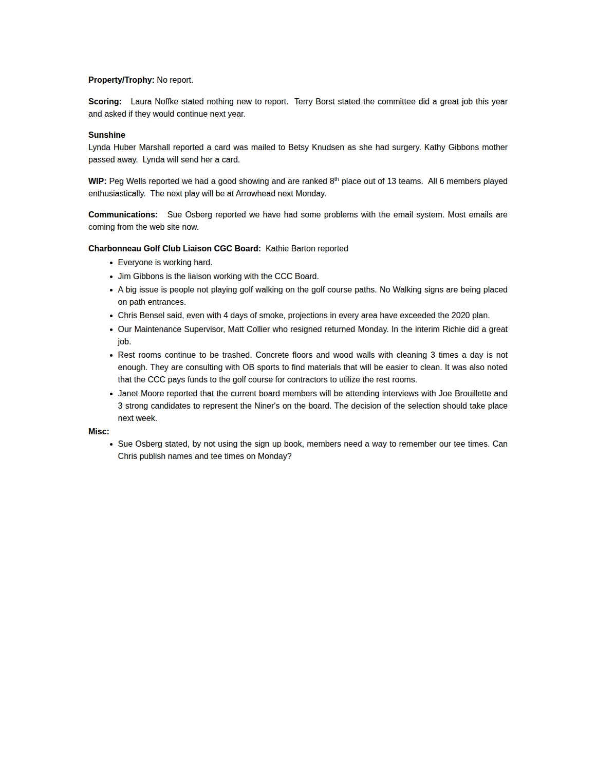Property/Trophy: No report.
Scoring: Laura Noffke stated nothing new to report. Terry Borst stated the committee did a great job this year and asked if they would continue next year.
Sunshine
Lynda Huber Marshall reported a card was mailed to Betsy Knudsen as she had surgery. Kathy Gibbons mother passed away. Lynda will send her a card.
WIP: Peg Wells reported we had a good showing and are ranked 8th place out of 13 teams. All 6 members played enthusiastically. The next play will be at Arrowhead next Monday.
Communications: Sue Osberg reported we have had some problems with the email system. Most emails are coming from the web site now.
Charbonneau Golf Club Liaison CGC Board: Kathie Barton reported
Everyone is working hard.
Jim Gibbons is the liaison working with the CCC Board.
A big issue is people not playing golf walking on the golf course paths. No Walking signs are being placed on path entrances.
Chris Bensel said, even with 4 days of smoke, projections in every area have exceeded the 2020 plan.
Our Maintenance Supervisor, Matt Collier who resigned returned Monday. In the interim Richie did a great job.
Rest rooms continue to be trashed. Concrete floors and wood walls with cleaning 3 times a day is not enough. They are consulting with OB sports to find materials that will be easier to clean. It was also noted that the CCC pays funds to the golf course for contractors to utilize the rest rooms.
Janet Moore reported that the current board members will be attending interviews with Joe Brouillette and 3 strong candidates to represent the Niner's on the board. The decision of the selection should take place next week.
Misc:
Sue Osberg stated, by not using the sign up book, members need a way to remember our tee times. Can Chris publish names and tee times on Monday?